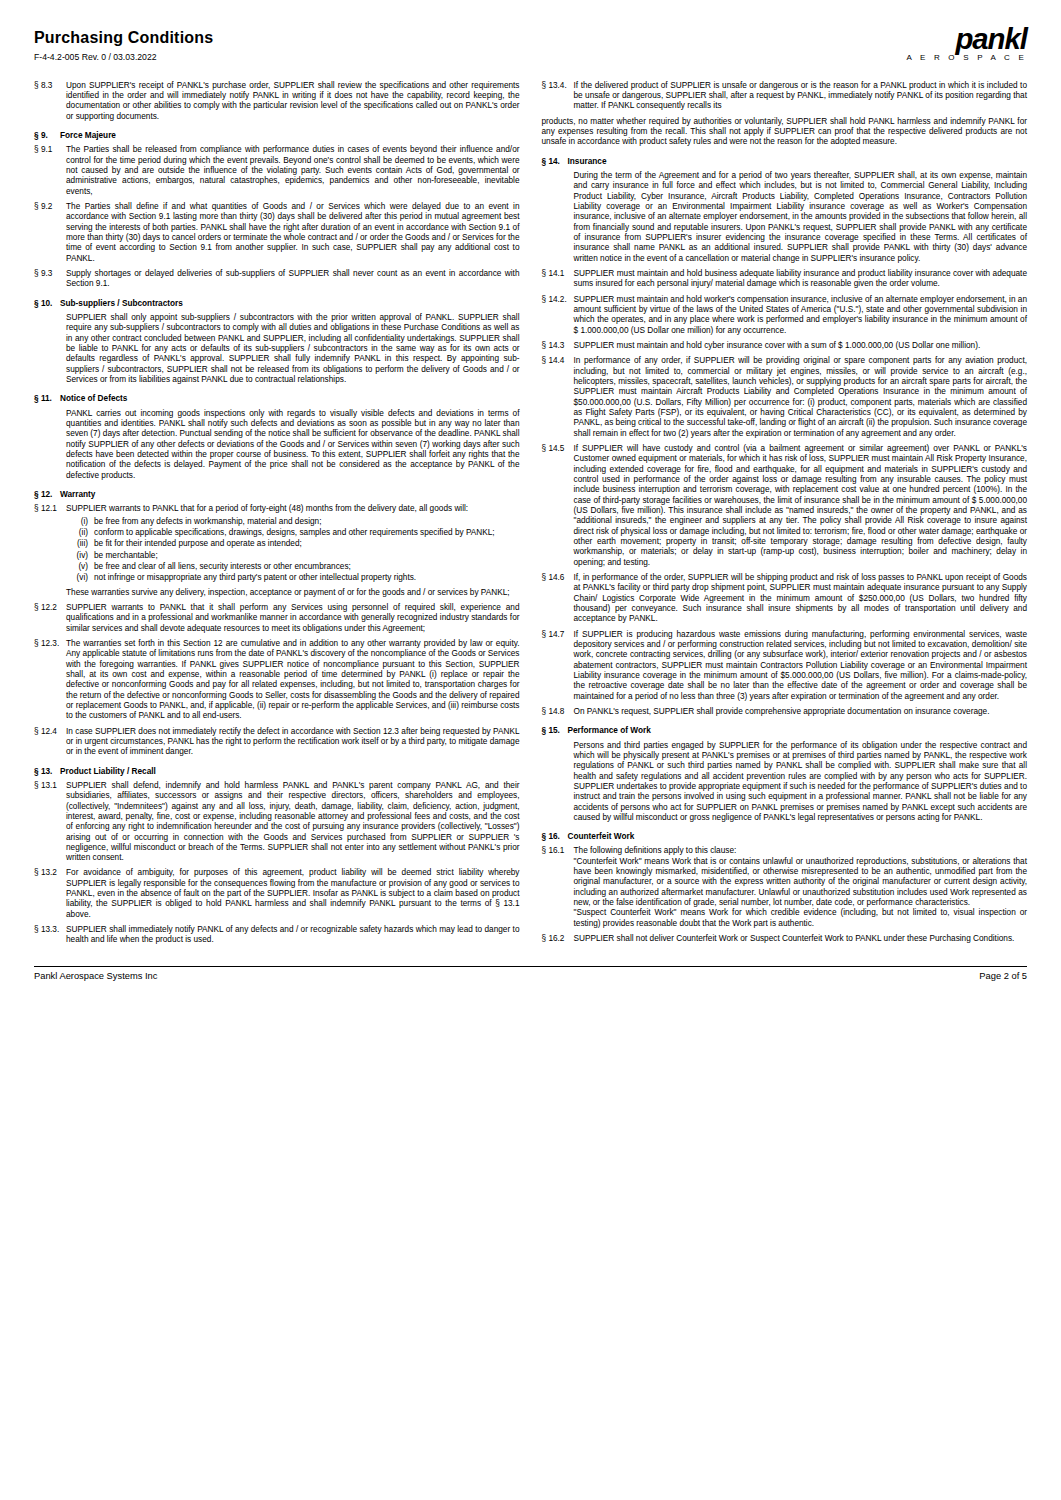Purchasing Conditions
F-4-4.2-005 Rev. 0 / 03.03.2022
pankl
A E R O S P A C E
§ 8.3
Upon SUPPLIER's receipt of PANKL's purchase order, SUPPLIER shall review the specifications and other requirements identified in the order and will immediately notify PANKL in writing if it does not have the capability, record keeping, the documentation or other abilities to comply with the particular revision level of the specifications called out on PANKL's order or supporting documents.
§ 9. Force Majeure
§ 9.1
The Parties shall be released from compliance with performance duties in cases of events beyond their influence and/or control for the time period during which the event prevails. Beyond one's control shall be deemed to be events, which were not caused by and are outside the influence of the violating party. Such events contain Acts of God, governmental or administrative actions, embargos, natural catastrophes, epidemics, pandemics and other non-foreseeable, inevitable events,
§ 9.2
The Parties shall define if and what quantities of Goods and / or Services which were delayed due to an event in accordance with Section 9.1 lasting more than thirty (30) days shall be delivered after this period in mutual agreement best serving the interests of both parties. PANKL shall have the right after duration of an event in accordance with Section 9.1 of more than thirty (30) days to cancel orders or terminate the whole contract and / or order the Goods and / or Services for the time of event according to Section 9.1 from another supplier. In such case, SUPPLIER shall pay any additional cost to PANKL.
§ 9.3
Supply shortages or delayed deliveries of sub-suppliers of SUPPLIER shall never count as an event in accordance with Section 9.1.
§ 10. Sub-suppliers / Subcontractors
SUPPLIER shall only appoint sub-suppliers / subcontractors with the prior written approval of PANKL. SUPPLIER shall require any sub-suppliers / subcontractors to comply with all duties and obligations in these Purchase Conditions as well as in any other contract concluded between PANKL and SUPPLIER, including all confidentiality undertakings. SUPPLIER shall be liable to PANKL for any acts or defaults of its sub-suppliers / subcontractors in the same way as for its own acts or defaults regardless of PANKL's approval. SUPPLIER shall fully indemnify PANKL in this respect. By appointing sub-suppliers / subcontractors, SUPPLIER shall not be released from its obligations to perform the delivery of Goods and / or Services or from its liabilities against PANKL due to contractual relationships.
§ 11. Notice of Defects
PANKL carries out incoming goods inspections only with regards to visually visible defects and deviations in terms of quantities and identities. PANKL shall notify such defects and deviations as soon as possible but in any way no later than seven (7) days after detection. Punctual sending of the notice shall be sufficient for observance of the deadline. PANKL shall notify SUPPLIER of any other defects or deviations of the Goods and / or Services within seven (7) working days after such defects have been detected within the proper course of business. To this extent, SUPPLIER shall forfeit any rights that the notification of the defects is delayed. Payment of the price shall not be considered as the acceptance by PANKL of the defective products.
§ 12. Warranty
§ 12.1
SUPPLIER warrants to PANKL that for a period of forty-eight (48) months from the delivery date, all goods will:
(i) be free from any defects in workmanship, material and design;
(ii) conform to applicable specifications, drawings, designs, samples and other requirements specified by PANKL;
(iii) be fit for their intended purpose and operate as intended;
(iv) be merchantable;
(v) be free and clear of all liens, security interests or other encumbrances;
(vi) not infringe or misappropriate any third party's patent or other intellectual property rights.
These warranties survive any delivery, inspection, acceptance or payment of or for the goods and / or services by PANKL;
§ 12.2
SUPPLIER warrants to PANKL that it shall perform any Services using personnel of required skill, experience and qualifications and in a professional and workmanlike manner in accordance with generally recognized industry standards for similar services and shall devote adequate resources to meet its obligations under this Agreement;
§ 12.3.
The warranties set forth in this Section 12 are cumulative and in addition to any other warranty provided by law or equity. Any applicable statute of limitations runs from the date of PANKL's discovery of the noncompliance of the Goods or Services with the foregoing warranties. If PANKL gives SUPPLIER notice of noncompliance pursuant to this Section, SUPPLIER shall, at its own cost and expense, within a reasonable period of time determined by PANKL (i) replace or repair the defective or nonconforming Goods and pay for all related expenses, including, but not limited to, transportation charges for the return of the defective or nonconforming Goods to Seller, costs for disassembling the Goods and the delivery of repaired or replacement Goods to PANKL, and, if applicable, (ii) repair or re-perform the applicable Services, and (iii) reimburse costs to the customers of PANKL and to all end-users.
§ 12.4
In case SUPPLIER does not immediately rectify the defect in accordance with Section 12.3 after being requested by PANKL or in urgent circumstances, PANKL has the right to perform the rectification work itself or by a third party, to mitigate damage or in the event of imminent danger.
§ 13. Product Liability / Recall
§ 13.1
SUPPLIER shall defend, indemnify and hold harmless PANKL and PANKL's parent company PANKL AG, and their subsidiaries, affiliates, successors or assigns and their respective directors, officers, shareholders and employees, (collectively, "Indemnitees") against any and all loss, injury, death, damage, liability, claim, deficiency, action, judgment, interest, award, penalty, fine, cost or expense, including reasonable attorney and professional fees and costs, and the cost of enforcing any right to indemnification hereunder and the cost of pursuing any insurance providers (collectively, "Losses") arising out of or occurring in connection with the Goods and Services purchased from SUPPLIER or SUPPLIER 's negligence, willful misconduct or breach of the Terms. SUPPLIER shall not enter into any settlement without PANKL's prior written consent.
§ 13.2
For avoidance of ambiguity, for purposes of this agreement, product liability will be deemed strict liability whereby SUPPLIER is legally responsible for the consequences flowing from the manufacture or provision of any good or services to PANKL, even in the absence of fault on the part of the SUPPLIER. Insofar as PANKL is subject to a claim based on product liability, the SUPPLIER is obliged to hold PANKL harmless and shall indemnify PANKL pursuant to the terms of § 13.1 above.
§ 13.3.
SUPPLIER shall immediately notify PANKL of any defects and / or recognizable safety hazards which may lead to danger to health and life when the product is used.
§ 13.4.
If the delivered product of SUPPLIER is unsafe or dangerous or is the reason for a PANKL product in which it is included to be unsafe or dangerous, SUPPLIER shall, after a request by PANKL, immediately notify PANKL of its position regarding that matter. If PANKL consequently recalls its
products, no matter whether required by authorities or voluntarily, SUPPLIER shall hold PANKL harmless and indemnify PANKL for any expenses resulting from the recall. This shall not apply if SUPPLIER can proof that the respective delivered products are not unsafe in accordance with product safety rules and were not the reason for the adopted measure.
§ 14. Insurance
During the term of the Agreement and for a period of two years thereafter, SUPPLIER shall, at its own expense, maintain and carry insurance in full force and effect which includes, but is not limited to, Commercial General Liability, Including Product Liability, Cyber Insurance, Aircraft Products Liability, Completed Operations Insurance, Contractors Pollution Liability coverage or an Environmental Impairment Liability insurance coverage as well as Worker's Compensation insurance, inclusive of an alternate employer endorsement, in the amounts provided in the subsections that follow herein, all from financially sound and reputable insurers. Upon PANKL's request, SUPPLIER shall provide PANKL with any certificate of insurance from SUPPLIER's insurer evidencing the insurance coverage specified in these Terms. All certificates of insurance shall name PANKL as an additional insured. SUPPLIER shall provide PANKL with thirty (30) days' advance written notice in the event of a cancellation or material change in SUPPLIER's insurance policy.
§ 14.1
SUPPLIER must maintain and hold business adequate liability insurance and product liability insurance cover with adequate sums insured for each personal injury/ material damage which is reasonable given the order volume.
§ 14.2.
SUPPLIER must maintain and hold worker's compensation insurance, inclusive of an alternate employer endorsement, in an amount sufficient by virtue of the laws of the United States of America ("U.S."), state and other governmental subdivision in which the operates, and in any place where work is performed and employer's liability insurance in the minimum amount of $ 1.000.000,00 (US Dollar one million) for any occurrence.
§ 14.3
SUPPLIER must maintain and hold cyber insurance cover with a sum of $ 1.000.000,00 (US Dollar one million).
§ 14.4
In performance of any order, if SUPPLIER will be providing original or spare component parts for any aviation product, including, but not limited to, commercial or military jet engines, missiles, or will provide service to an aircraft (e.g., helicopters, missiles, spacecraft, satellites, launch vehicles), or supplying products for an aircraft spare parts for aircraft, the SUPPLIER must maintain Aircraft Products Liability and Completed Operations Insurance in the minimum amount of $50.000.000,00 (U.S. Dollars, Fifty Million) per occurrence for: (i) product, component parts, materials which are classified as Flight Safety Parts (FSP), or its equivalent, or having Critical Characteristics (CC), or its equivalent, as determined by PANKL, as being critical to the successful take-off, landing or flight of an aircraft (ii) the propulsion. Such insurance coverage shall remain in effect for two (2) years after the expiration or termination of any agreement and any order.
§ 14.5
If SUPPLIER will have custody and control (via a bailment agreement or similar agreement) over PANKL or PANKL's Customer owned equipment or materials, for which it has risk of loss, SUPPLIER must maintain All Risk Property Insurance, including extended coverage for fire, flood and earthquake, for all equipment and materials in SUPPLIER's custody and control used in performance of the order against loss or damage resulting from any insurable causes. The policy must include business interruption and terrorism coverage, with replacement cost value at one hundred percent (100%). In the case of third-party storage facilities or warehouses, the limit of insurance shall be in the minimum amount of $ 5.000.000,00 (US Dollars, five million). This insurance shall include as "named insureds," the owner of the property and PANKL, and as "additional insureds," the engineer and suppliers at any tier. The policy shall provide All Risk coverage to insure against direct risk of physical loss or damage including, but not limited to: terrorism; fire, flood or other water damage; earthquake or other earth movement; property in transit; off-site temporary storage; damage resulting from defective design, faulty workmanship, or materials; or delay in start-up (ramp-up cost), business interruption; boiler and machinery; delay in opening; and testing.
§ 14.6
If, in performance of the order, SUPPLIER will be shipping product and risk of loss passes to PANKL upon receipt of Goods at PANKL's facility or third party drop shipment point, SUPPLIER must maintain adequate insurance pursuant to any Supply Chain/ Logistics Corporate Wide Agreement in the minimum amount of $250.000,00 (US Dollars, two hundred fifty thousand) per conveyance. Such insurance shall insure shipments by all modes of transportation until delivery and acceptance by PANKL.
§ 14.7
If SUPPLIER is producing hazardous waste emissions during manufacturing, performing environmental services, waste depository services and / or performing construction related services, including but not limited to excavation, demolition/ site work, concrete contracting services, drilling (or any subsurface work), interior/ exterior renovation projects and / or asbestos abatement contractors, SUPPLIER must maintain Contractors Pollution Liability coverage or an Environmental Impairment Liability insurance coverage in the minimum amount of $5.000.000,00 (US Dollars, five million). For a claims-made-policy, the retroactive coverage date shall be no later than the effective date of the agreement or order and coverage shall be maintained for a period of no less than three (3) years after expiration or termination of the agreement and any order.
§ 14.8
On PANKL's request, SUPPLIER shall provide comprehensive appropriate documentation on insurance coverage.
§ 15. Performance of Work
Persons and third parties engaged by SUPPLIER for the performance of its obligation under the respective contract and which will be physically present at PANKL's premises or at premises of third parties named by PANKL, the respective work regulations of PANKL or such third parties named by PANKL shall be complied with. SUPPLIER shall make sure that all health and safety regulations and all accident prevention rules are complied with by any person who acts for SUPPLIER. SUPPLIER undertakes to provide appropriate equipment if such is needed for the performance of SUPPLIER's duties and to instruct and train the persons involved in using such equipment in a professional manner. PANKL shall not be liable for any accidents of persons who act for SUPPLIER on PANKL premises or premises named by PANKL except such accidents are caused by willful misconduct or gross negligence of PANKL's legal representatives or persons acting for PANKL.
§ 16. Counterfeit Work
§ 16.1
The following definitions apply to this clause:
"Counterfeit Work" means Work that is or contains unlawful or unauthorized reproductions, substitutions, or alterations that have been knowingly mismarked, misidentified, or otherwise misrepresented to be an authentic, unmodified part from the original manufacturer, or a source with the express written authority of the original manufacturer or current design activity, including an authorized aftermarket manufacturer. Unlawful or unauthorized substitution includes used Work represented as new, or the false identification of grade, serial number, lot number, date code, or performance characteristics.
"Suspect Counterfeit Work" means Work for which credible evidence (including, but not limited to, visual inspection or testing) provides reasonable doubt that the Work part is authentic.
§ 16.2
SUPPLIER shall not deliver Counterfeit Work or Suspect Counterfeit Work to PANKL under these Purchasing Conditions.
Pankl Aerospace Systems Inc
Page 2 of 5